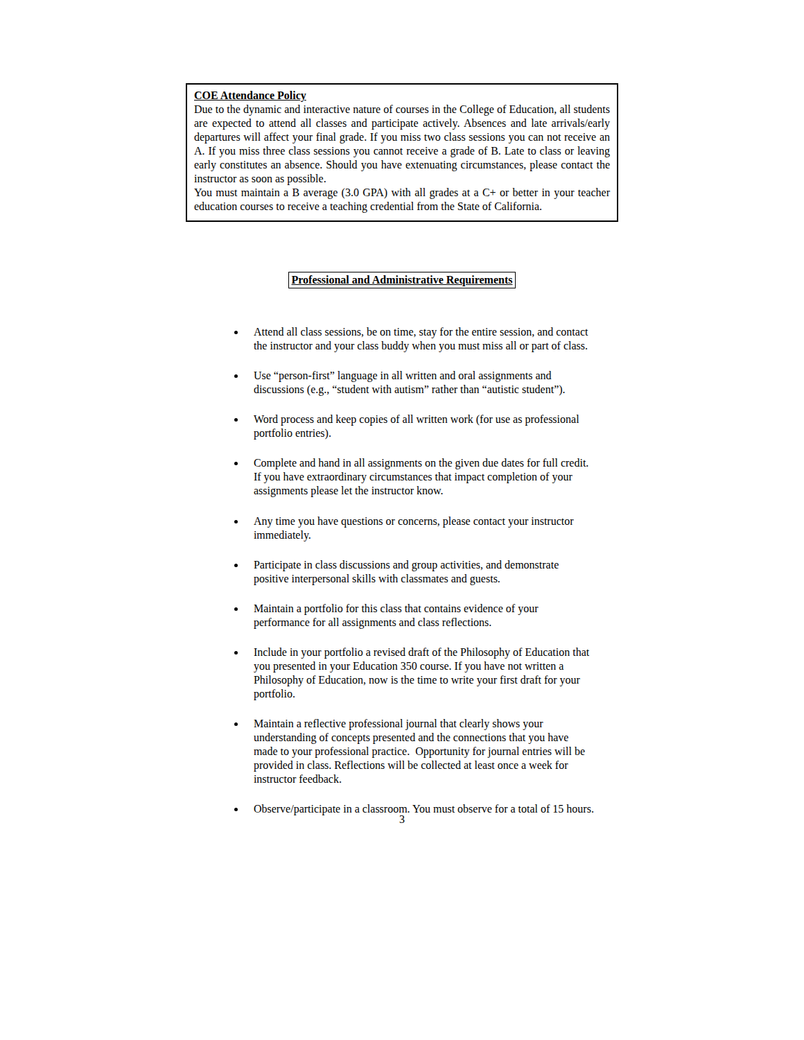COE Attendance Policy
Due to the dynamic and interactive nature of courses in the College of Education, all students are expected to attend all classes and participate actively. Absences and late arrivals/early departures will affect your final grade. If you miss two class sessions you can not receive an A. If you miss three class sessions you cannot receive a grade of B. Late to class or leaving early constitutes an absence. Should you have extenuating circumstances, please contact the instructor as soon as possible.
You must maintain a B average (3.0 GPA) with all grades at a C+ or better in your teacher education courses to receive a teaching credential from the State of California.
Professional and Administrative Requirements
Attend all class sessions, be on time, stay for the entire session, and contact the instructor and your class buddy when you must miss all or part of class.
Use “person-first” language in all written and oral assignments and discussions (e.g., “student with autism” rather than “autistic student”).
Word process and keep copies of all written work (for use as professional portfolio entries).
Complete and hand in all assignments on the given due dates for full credit. If you have extraordinary circumstances that impact completion of your assignments please let the instructor know.
Any time you have questions or concerns, please contact your instructor immediately.
Participate in class discussions and group activities, and demonstrate positive interpersonal skills with classmates and guests.
Maintain a portfolio for this class that contains evidence of your performance for all assignments and class reflections.
Include in your portfolio a revised draft of the Philosophy of Education that you presented in your Education 350 course. If you have not written a Philosophy of Education, now is the time to write your first draft for your portfolio.
Maintain a reflective professional journal that clearly shows your understanding of concepts presented and the connections that you have made to your professional practice. Opportunity for journal entries will be provided in class. Reflections will be collected at least once a week for instructor feedback.
Observe/participate in a classroom. You must observe for a total of 15 hours.
3